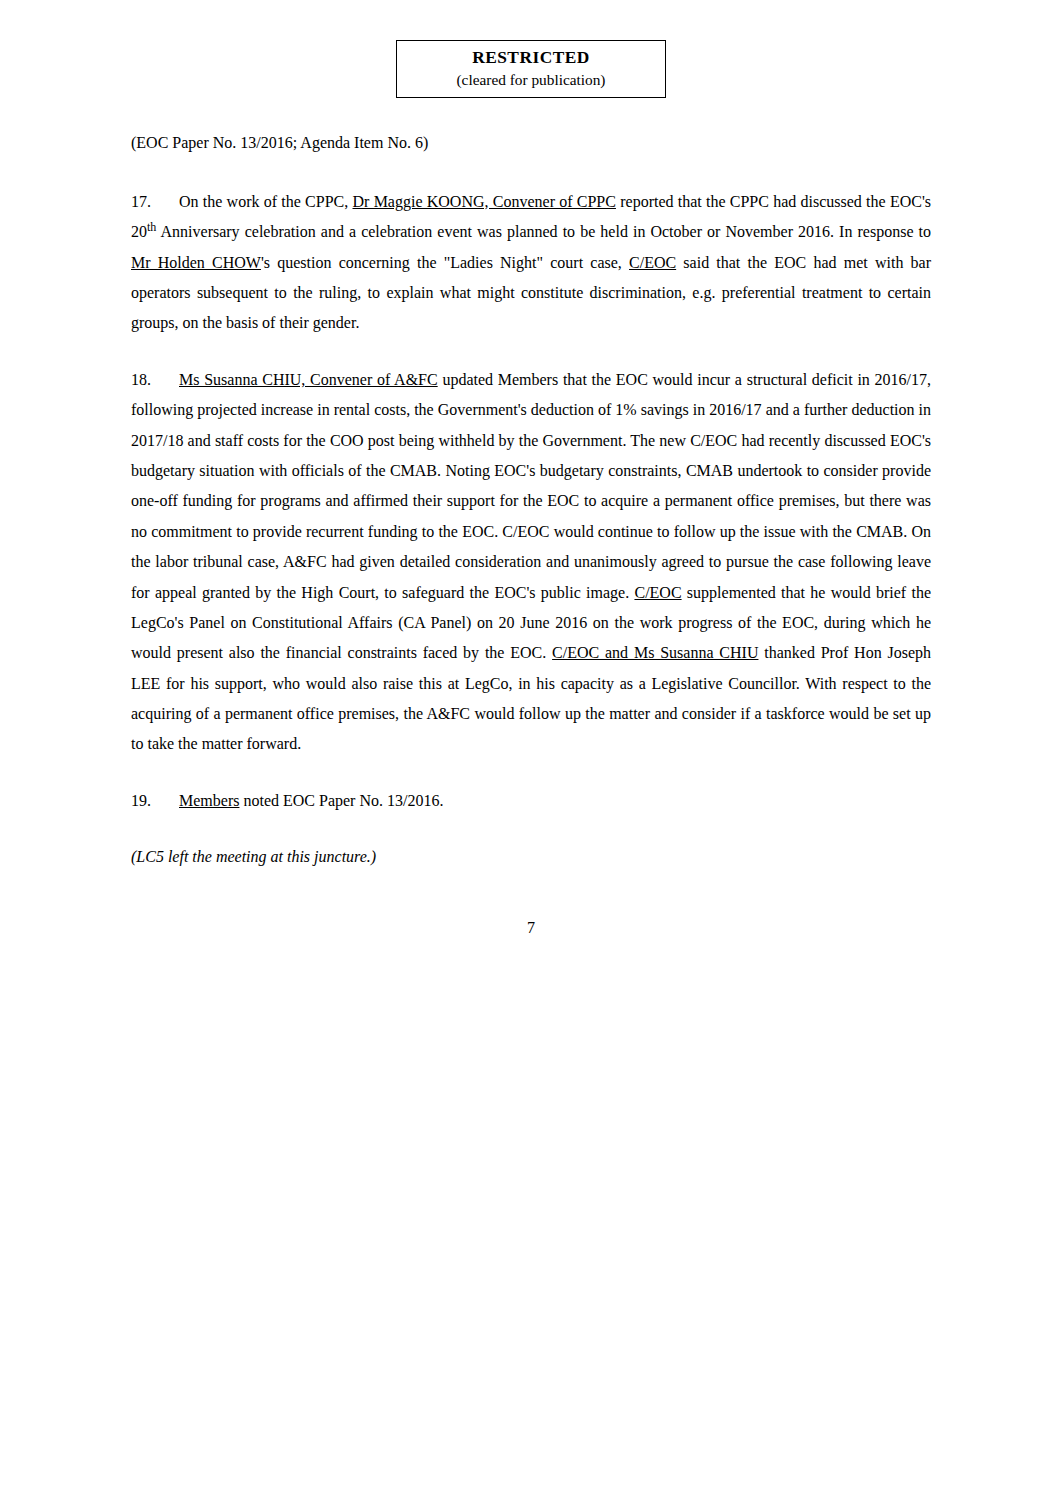RESTRICTED
(cleared for publication)
(EOC Paper No. 13/2016; Agenda Item No. 6)
17. On the work of the CPPC, Dr Maggie KOONG, Convener of CPPC reported that the CPPC had discussed the EOC's 20th Anniversary celebration and a celebration event was planned to be held in October or November 2016. In response to Mr Holden CHOW's question concerning the "Ladies Night" court case, C/EOC said that the EOC had met with bar operators subsequent to the ruling, to explain what might constitute discrimination, e.g. preferential treatment to certain groups, on the basis of their gender.
18. Ms Susanna CHIU, Convener of A&FC updated Members that the EOC would incur a structural deficit in 2016/17, following projected increase in rental costs, the Government's deduction of 1% savings in 2016/17 and a further deduction in 2017/18 and staff costs for the COO post being withheld by the Government. The new C/EOC had recently discussed EOC's budgetary situation with officials of the CMAB. Noting EOC's budgetary constraints, CMAB undertook to consider provide one-off funding for programs and affirmed their support for the EOC to acquire a permanent office premises, but there was no commitment to provide recurrent funding to the EOC. C/EOC would continue to follow up the issue with the CMAB. On the labor tribunal case, A&FC had given detailed consideration and unanimously agreed to pursue the case following leave for appeal granted by the High Court, to safeguard the EOC's public image. C/EOC supplemented that he would brief the LegCo's Panel on Constitutional Affairs (CA Panel) on 20 June 2016 on the work progress of the EOC, during which he would present also the financial constraints faced by the EOC. C/EOC and Ms Susanna CHIU thanked Prof Hon Joseph LEE for his support, who would also raise this at LegCo, in his capacity as a Legislative Councillor. With respect to the acquiring of a permanent office premises, the A&FC would follow up the matter and consider if a taskforce would be set up to take the matter forward.
19. Members noted EOC Paper No. 13/2016.
(LC5 left the meeting at this juncture.)
7